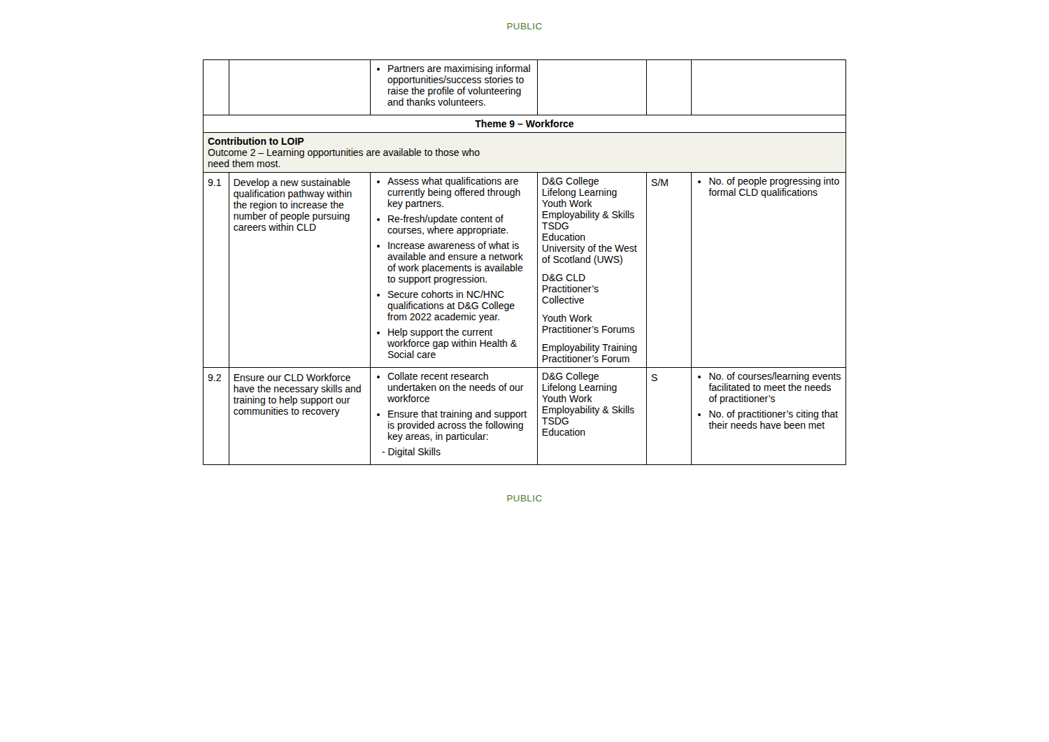PUBLIC
| | | Partners are maximising informal opportunities/success stories to raise the profile of volunteering and thanks volunteers. | | | |
| Theme 9 – Workforce |
| Contribution to LOIP Outcome 2 – Learning opportunities are available to those who need them most. |
| 9.1 | Develop a new sustainable qualification pathway within the region to increase the number of people pursuing careers within CLD | Assess what qualifications are currently being offered through key partners. Re-fresh/update content of courses, where appropriate. Increase awareness of what is available and ensure a network of work placements is available to support progression. Secure cohorts in NC/HNC qualifications at D&G College from 2022 academic year. Help support the current workforce gap within Health & Social care | D&G College Lifelong Learning Youth Work Employability & Skills TSDG Education University of the West of Scotland (UWS) D&G CLD Practitioner’s Collective Youth Work Practitioner’s Forums Employability Training Practitioner’s Forum | S/M | No. of people progressing into formal CLD qualifications |
| 9.2 | Ensure our CLD Workforce have the necessary skills and training to help support our communities to recovery | Collate recent research undertaken on the needs of our workforce Ensure that training and support is provided across the following key areas, in particular: Digital Skills | D&G College Lifelong Learning Youth Work Employability & Skills TSDG Education | S | No. of courses/learning events facilitated to meet the needs of practitioner’s No. of practitioner’s citing that their needs have been met |
PUBLIC